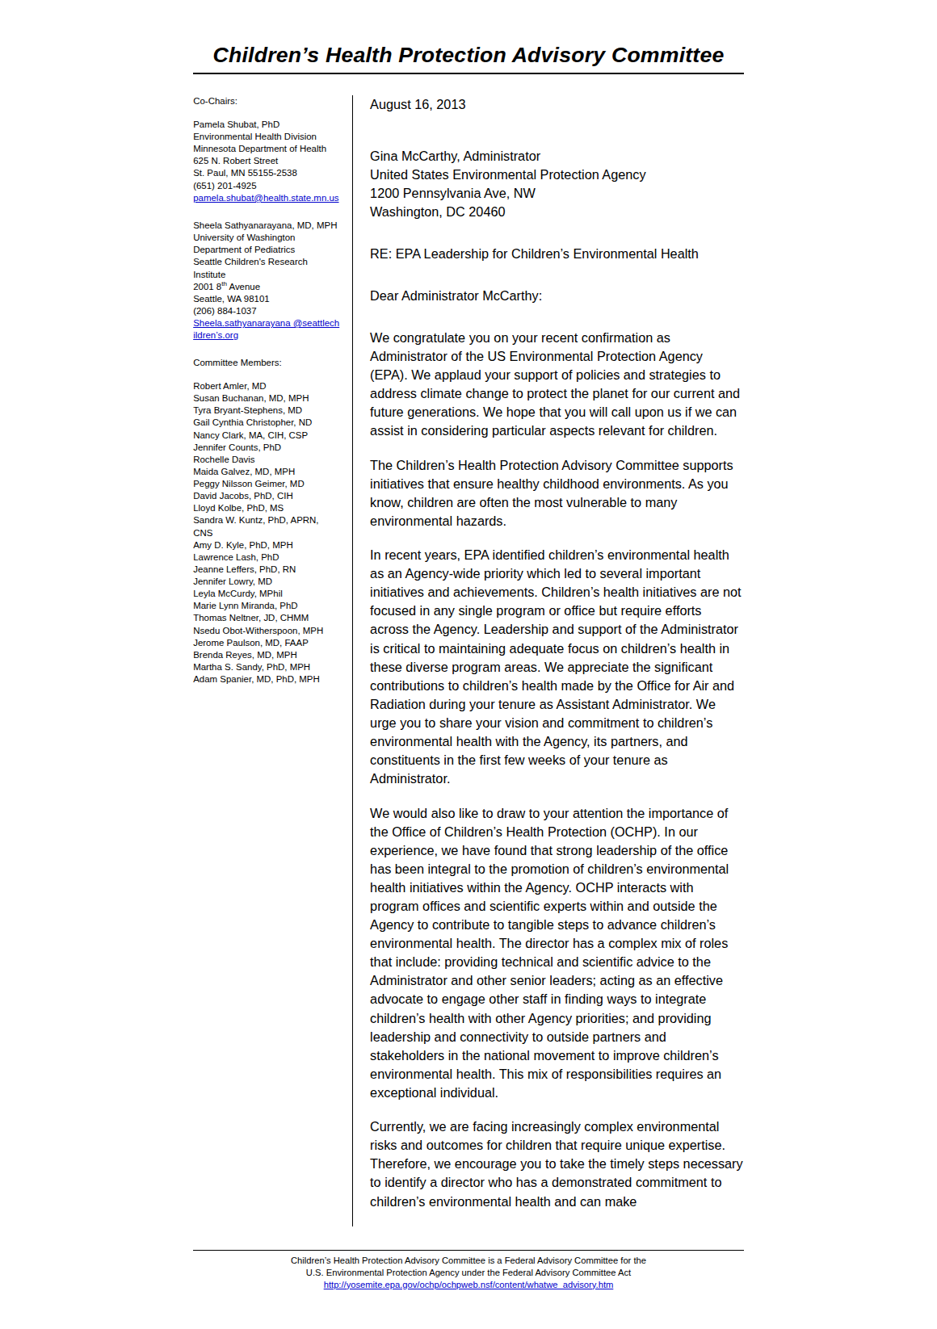Children’s Health Protection Advisory Committee
Co-Chairs:
Pamela Shubat, PhD
Environmental Health Division
Minnesota Department of Health
625 N. Robert Street
St. Paul, MN 55155-2538
(651) 201-4925
pamela.shubat@health.state.mn.us
Sheela Sathyanarayana, MD, MPH
University of Washington
Department of Pediatrics
Seattle Children's Research Institute
2001 8th Avenue
Seattle, WA 98101
(206) 884-1037
Sheela.sathyanarayana @seattlechildren’s.org
Committee Members:
Robert Amler, MD
Susan Buchanan, MD, MPH
Tyra Bryant-Stephens, MD
Gail Cynthia Christopher, ND
Nancy Clark, MA, CIH, CSP
Jennifer Counts, PhD
Rochelle Davis
Maida Galvez, MD, MPH
Peggy Nilsson Geimer, MD
David Jacobs, PhD, CIH
Lloyd Kolbe, PhD, MS
Sandra W. Kuntz, PhD, APRN, CNS
Amy D. Kyle, PhD, MPH
Lawrence Lash, PhD
Jeanne Leffers, PhD, RN
Jennifer Lowry, MD
Leyla McCurdy, MPhil
Marie Lynn Miranda, PhD
Thomas Neltner, JD, CHMM
Nsedu Obot-Witherspoon, MPH
Jerome Paulson, MD, FAAP
Brenda Reyes, MD, MPH
Martha S. Sandy, PhD, MPH
Adam Spanier, MD, PhD, MPH
August 16, 2013
Gina McCarthy, Administrator
United States Environmental Protection Agency
1200 Pennsylvania Ave, NW
Washington, DC 20460
RE: EPA Leadership for Children’s Environmental Health
Dear Administrator McCarthy:
We congratulate you on your recent confirmation as Administrator of the US Environmental Protection Agency (EPA). We applaud your support of policies and strategies to address climate change to protect the planet for our current and future generations. We hope that you will call upon us if we can assist in considering particular aspects relevant for children.
The Children’s Health Protection Advisory Committee supports initiatives that ensure healthy childhood environments. As you know, children are often the most vulnerable to many environmental hazards.
In recent years, EPA identified children’s environmental health as an Agency-wide priority which led to several important initiatives and achievements. Children’s health initiatives are not focused in any single program or office but require efforts across the Agency. Leadership and support of the Administrator is critical to maintaining adequate focus on children’s health in these diverse program areas. We appreciate the significant contributions to children’s health made by the Office for Air and Radiation during your tenure as Assistant Administrator. We urge you to share your vision and commitment to children’s environmental health with the Agency, its partners, and constituents in the first few weeks of your tenure as Administrator.
We would also like to draw to your attention the importance of the Office of Children’s Health Protection (OCHP). In our experience, we have found that strong leadership of the office has been integral to the promotion of children’s environmental health initiatives within the Agency. OCHP interacts with program offices and scientific experts within and outside the Agency to contribute to tangible steps to advance children’s environmental health. The director has a complex mix of roles that include: providing technical and scientific advice to the Administrator and other senior leaders; acting as an effective advocate to engage other staff in finding ways to integrate children’s health with other Agency priorities; and providing leadership and connectivity to outside partners and stakeholders in the national movement to improve children’s environmental health. This mix of responsibilities requires an exceptional individual.
Currently, we are facing increasingly complex environmental risks and outcomes for children that require unique expertise. Therefore, we encourage you to take the timely steps necessary to identify a director who has a demonstrated commitment to children’s environmental health and can make
Children’s Health Protection Advisory Committee is a Federal Advisory Committee for the
U.S. Environmental Protection Agency under the Federal Advisory Committee Act
http://yosemite.epa.gov/ochp/ochpweb.nsf/content/whatwe_advisory.htm